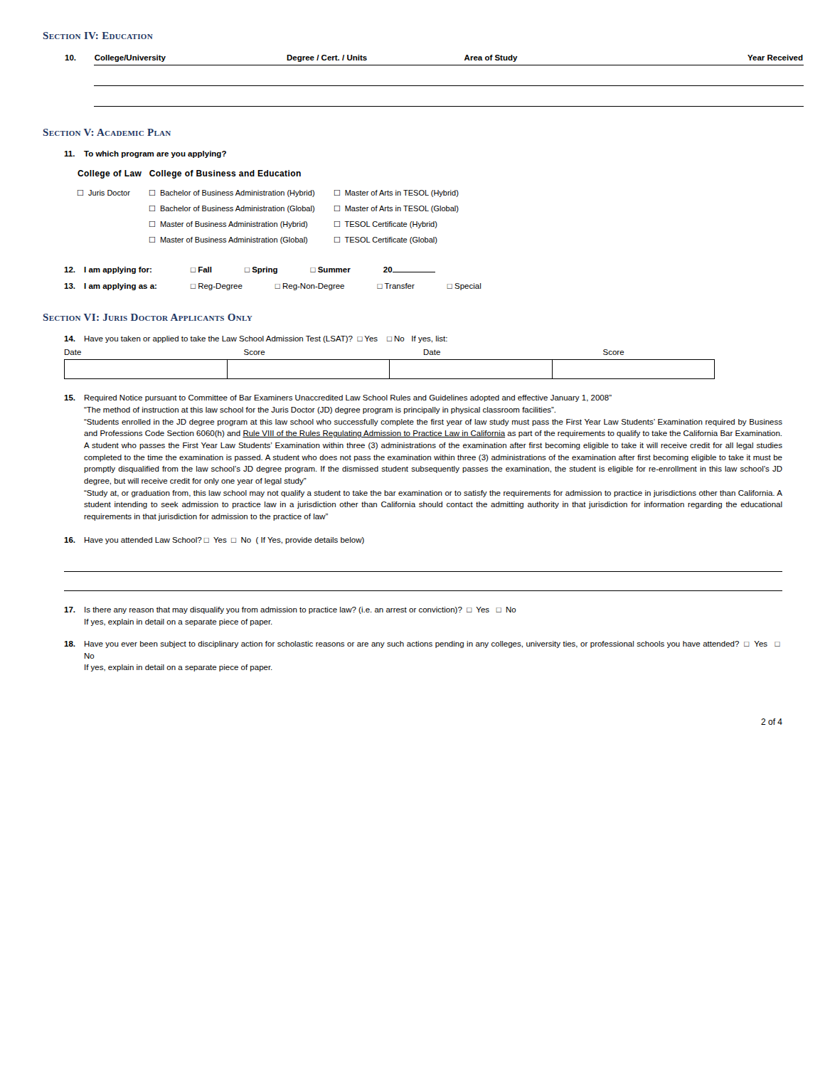Section IV: Education
| 10. | College/University | Degree / Cert. / Units | Area of Study | Year Received |
| --- | --- | --- | --- | --- |
Section V: Academic Plan
11.
To which program are you applying?
| College of Law | College of Business and Education |
| --- | --- |
| ☐ Juris Doctor | ☐ Bachelor of Business Administration (Hybrid) | ☐ Master of Arts in TESOL (Hybrid) |
| | ☐ Bachelor of Business Administration (Global) | ☐ Master of Arts in TESOL (Global) |
| | ☐ Master of Business Administration (Hybrid) | ☐ TESOL Certificate (Hybrid) |
| | ☐ Master of Business Administration (Global) | ☐ TESOL Certificate (Global) |
12.
I am applying for:
□ Fall
□ Spring
□ Summer
20
13.
I am applying as a:
□ Reg-Degree
□ Reg-Non-Degree
□ Transfer
□ Special
Section VI: Juris Doctor Applicants Only
14.
Have you taken or applied to take the Law School Admission Test (LSAT)? □ Yes □ No If yes, list:
Date Score Date Score
15.
Required Notice pursuant to Committee of Bar Examiners Unaccredited Law School Rules and Guidelines adopted and effective January 1, 2008”
“The method of instruction at this law school for the Juris Doctor (JD) degree program is principally in physical classroom facilities”.
“Students enrolled in the JD degree program at this law school who successfully complete the first year of law study must pass the First Year Law Students’ Examination required by Business and Professions Code Section 6060(h) and Rule VIII of the Rules Regulating Admission to Practice Law in California as part of the requirements to qualify to take the California Bar Examination. A student who passes the First Year Law Students’ Examination within three (3) administrations of the examination after first becoming eligible to take it will receive credit for all legal studies completed to the time the examination is passed. A student who does not pass the examination within three (3) administrations of the examination after first becoming eligible to take it must be promptly disqualified from the law school’s JD degree program. If the dismissed student subsequently passes the examination, the student is eligible for re-enrollment in this law school’s JD degree, but will receive credit for only one year of legal study”
“Study at, or graduation from, this law school may not qualify a student to take the bar examination or to satisfy the requirements for admission to practice in jurisdictions other than California. A student intending to seek admission to practice law in a jurisdiction other than California should contact the admitting authority in that jurisdiction for information regarding the educational requirements in that jurisdiction for admission to the practice of law”
16.
Have you attended Law School? □ Yes □ No ( If Yes, provide details below)
17.
Is there any reason that may disqualify you from admission to practice law? (i.e. an arrest or conviction)? □ Yes □ No
If yes, explain in detail on a separate piece of paper.
18.
Have you ever been subject to disciplinary action for scholastic reasons or are any such actions pending in any colleges, university ties, or professional schools you have attended? □ Yes □ No
If yes, explain in detail on a separate piece of paper.
2 of 4